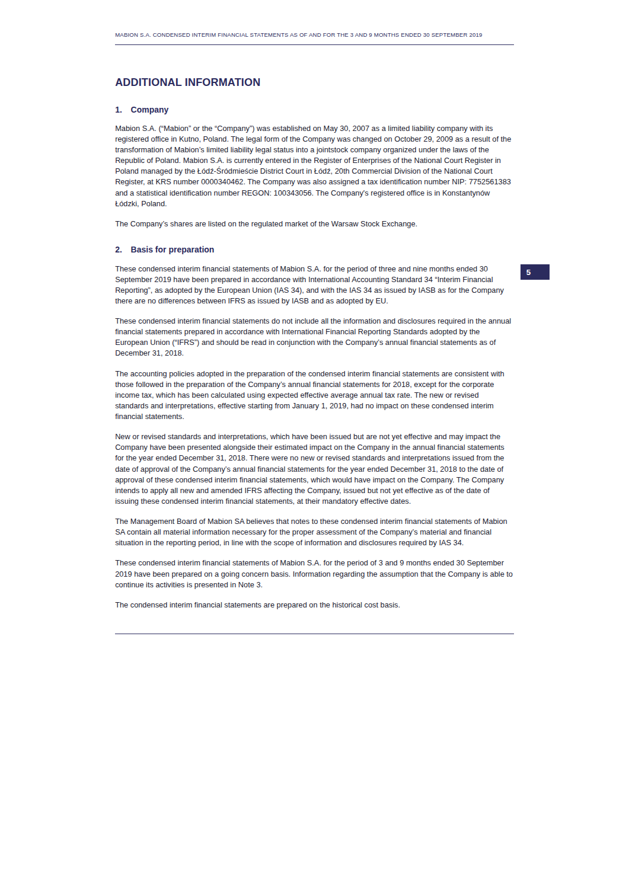Mabion S.A. Condensed Interim Financial Statements as of and for the 3 and 9 months ended 30 September 2019
5
Additional Information
1. Company
Mabion S.A. (“Mabion” or the “Company”) was established on May 30, 2007 as a limited liability company with its registered office in Kutno, Poland. The legal form of the Company was changed on October 29, 2009 as a result of the transformation of Mabion’s limited liability legal status into a jointstock company organized under the laws of the Republic of Poland. Mabion S.A. is currently entered in the Register of Enterprises of the National Court Register in Poland managed by the Łódź-Śródmieście District Court in Łódź, 20th Commercial Division of the National Court Register, at KRS number 0000340462. The Company was also assigned a tax identification number NIP: 7752561383 and a statistical identification number REGON: 100343056. The Company's registered office is in Konstantynów Łódzki, Poland.
The Company’s shares are listed on the regulated market of the Warsaw Stock Exchange.
2. Basis for preparation
These condensed interim financial statements of Mabion S.A. for the period of three and nine months ended 30 September 2019 have been prepared in accordance with International Accounting Standard 34 “Interim Financial Reporting”, as adopted by the European Union (IAS 34), and with the IAS 34 as issued by IASB as for the Company there are no differences between IFRS as issued by IASB and as adopted by EU.
These condensed interim financial statements do not include all the information and disclosures required in the annual financial statements prepared in accordance with International Financial Reporting Standards adopted by the European Union (“IFRS”) and should be read in conjunction with the Company’s annual financial statements as of December 31, 2018.
The accounting policies adopted in the preparation of the condensed interim financial statements are consistent with those followed in the preparation of the Company’s annual financial statements for 2018, except for the corporate income tax, which has been calculated using expected effective average annual tax rate. The new or revised standards and interpretations, effective starting from January 1, 2019, had no impact on these condensed interim financial statements.
New or revised standards and interpretations, which have been issued but are not yet effective and may impact the Company have been presented alongside their estimated impact on the Company in the annual financial statements for the year ended December 31, 2018. There were no new or revised standards and interpretations issued from the date of approval of the Company’s annual financial statements for the year ended December 31, 2018 to the date of approval of these condensed interim financial statements, which would have impact on the Company. The Company intends to apply all new and amended IFRS affecting the Company, issued but not yet effective as of the date of issuing these condensed interim financial statements, at their mandatory effective dates.
The Management Board of Mabion SA believes that notes to these condensed interim financial statements of Mabion SA contain all material information necessary for the proper assessment of the Company’s material and financial situation in the reporting period, in line with the scope of information and disclosures required by IAS 34.
These condensed interim financial statements of Mabion S.A. for the period of 3 and 9 months ended 30 September 2019 have been prepared on a going concern basis. Information regarding the assumption that the Company is able to continue its activities is presented in Note 3.
The condensed interim financial statements are prepared on the historical cost basis.